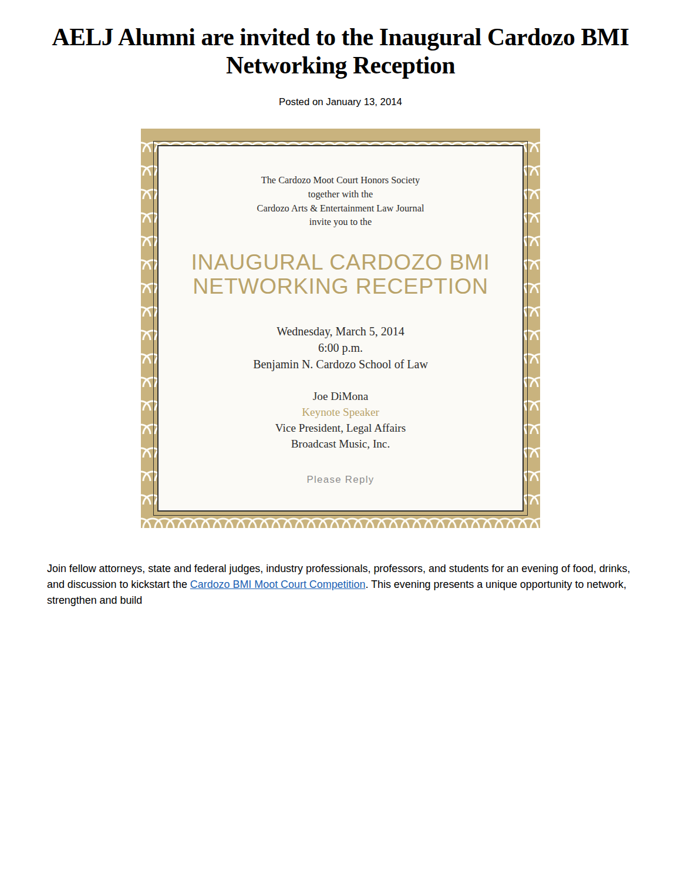AELJ Alumni are invited to the Inaugural Cardozo BMI Networking Reception
Posted on January 13, 2014
The Cardozo Moot Court Honors Society
together with the
Cardozo Arts & Entertainment Law Journal
invite you to the
Inaugural Cardozo BMI
Networking Reception
Wednesday, March 5, 2014
6:00 p.m.
Benjamin N. Cardozo School of Law
Joe DiMona
Keynote Speaker Vice President, Legal Affairs
Broadcast Music, Inc.
Please Reply
Join fellow attorneys, state and federal judges, industry professionals, professors, and students for an evening of food, drinks, and discussion to kickstart the Cardozo BMI Moot Court Competition. This evening presents a unique opportunity to network, strengthen and build